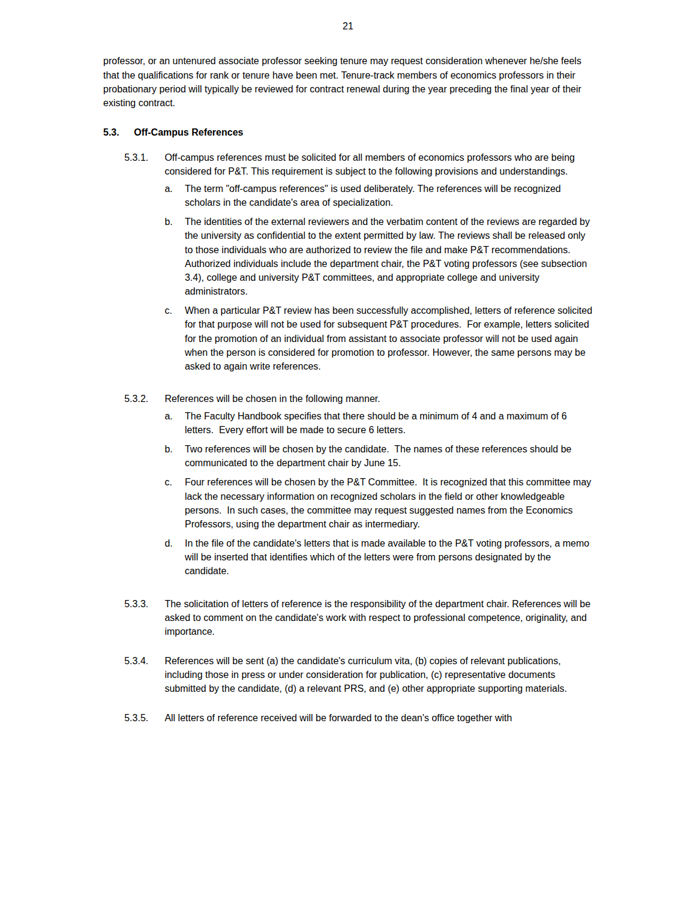21
professor, or an untenured associate professor seeking tenure may request consideration whenever he/she feels that the qualifications for rank or tenure have been met. Tenure-track members of economics professors in their probationary period will typically be reviewed for contract renewal during the year preceding the final year of their existing contract.
5.3. Off-Campus References
5.3.1.
Off-campus references must be solicited for all members of economics professors who are being considered for P&T. This requirement is subject to the following provisions and understandings.
a. The term "off-campus references" is used deliberately. The references will be recognized scholars in the candidate's area of specialization.
b. The identities of the external reviewers and the verbatim content of the reviews are regarded by the university as confidential to the extent permitted by law. The reviews shall be released only to those individuals who are authorized to review the file and make P&T recommendations. Authorized individuals include the department chair, the P&T voting professors (see subsection 3.4), college and university P&T committees, and appropriate college and university administrators.
c. When a particular P&T review has been successfully accomplished, letters of reference solicited for that purpose will not be used for subsequent P&T procedures. For example, letters solicited for the promotion of an individual from assistant to associate professor will not be used again when the person is considered for promotion to professor. However, the same persons may be asked to again write references.
5.3.2.
References will be chosen in the following manner.
a. The Faculty Handbook specifies that there should be a minimum of 4 and a maximum of 6 letters. Every effort will be made to secure 6 letters.
b. Two references will be chosen by the candidate. The names of these references should be communicated to the department chair by June 15.
c. Four references will be chosen by the P&T Committee. It is recognized that this committee may lack the necessary information on recognized scholars in the field or other knowledgeable persons. In such cases, the committee may request suggested names from the Economics Professors, using the department chair as intermediary.
d. In the file of the candidate's letters that is made available to the P&T voting professors, a memo will be inserted that identifies which of the letters were from persons designated by the candidate.
5.3.3.
The solicitation of letters of reference is the responsibility of the department chair. References will be asked to comment on the candidate's work with respect to professional competence, originality, and importance.
5.3.4.
References will be sent (a) the candidate's curriculum vita, (b) copies of relevant publications, including those in press or under consideration for publication, (c) representative documents submitted by the candidate, (d) a relevant PRS, and (e) other appropriate supporting materials.
5.3.5.
All letters of reference received will be forwarded to the dean's office together with